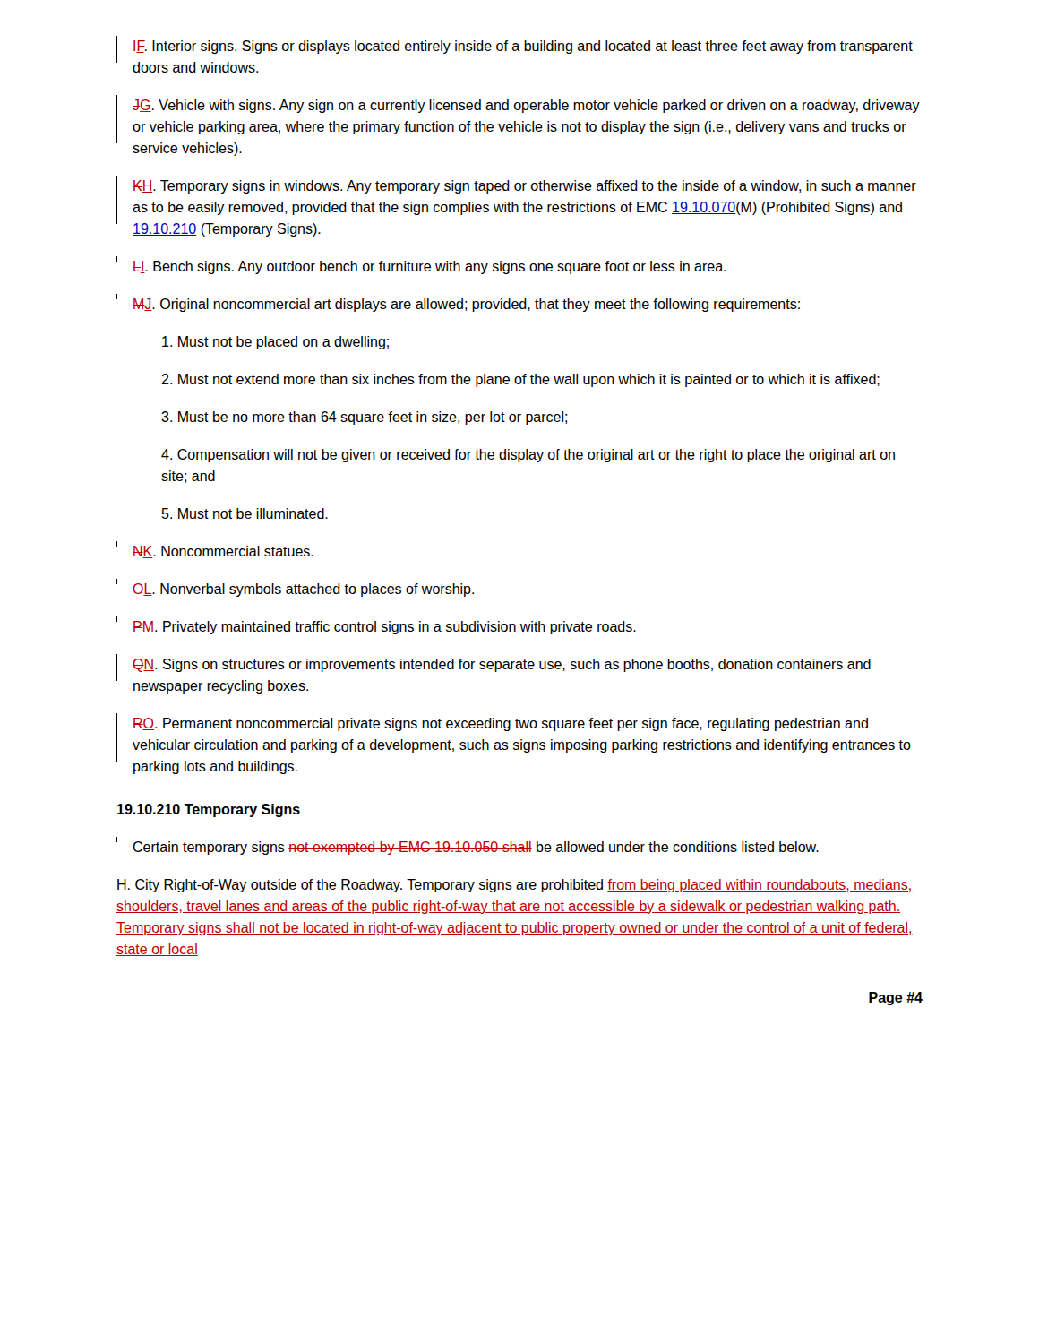IF. Interior signs. Signs or displays located entirely inside of a building and located at least three feet away from transparent doors and windows.
JG. Vehicle with signs. Any sign on a currently licensed and operable motor vehicle parked or driven on a roadway, driveway or vehicle parking area, where the primary function of the vehicle is not to display the sign (i.e., delivery vans and trucks or service vehicles).
KH. Temporary signs in windows. Any temporary sign taped or otherwise affixed to the inside of a window, in such a manner as to be easily removed, provided that the sign complies with the restrictions of EMC 19.10.070(M) (Prohibited Signs) and 19.10.210 (Temporary Signs).
LI. Bench signs. Any outdoor bench or furniture with any signs one square foot or less in area.
MJ. Original noncommercial art displays are allowed; provided, that they meet the following requirements:
1. Must not be placed on a dwelling;
2. Must not extend more than six inches from the plane of the wall upon which it is painted or to which it is affixed;
3. Must be no more than 64 square feet in size, per lot or parcel;
4. Compensation will not be given or received for the display of the original art or the right to place the original art on site; and
5. Must not be illuminated.
NK. Noncommercial statues.
OL. Nonverbal symbols attached to places of worship.
PM. Privately maintained traffic control signs in a subdivision with private roads.
QN. Signs on structures or improvements intended for separate use, such as phone booths, donation containers and newspaper recycling boxes.
RO. Permanent noncommercial private signs not exceeding two square feet per sign face, regulating pedestrian and vehicular circulation and parking of a development, such as signs imposing parking restrictions and identifying entrances to parking lots and buildings.
19.10.210 Temporary Signs
Certain temporary signs not exempted by EMC 19.10.050 shall be allowed under the conditions listed below.
H. City Right-of-Way outside of the Roadway. Temporary signs are prohibited from being placed within roundabouts, medians, shoulders, travel lanes and areas of the public right-of-way that are not accessible by a sidewalk or pedestrian walking path. Temporary signs shall not be located in right-of-way adjacent to public property owned or under the control of a unit of federal, state or local
Page #4